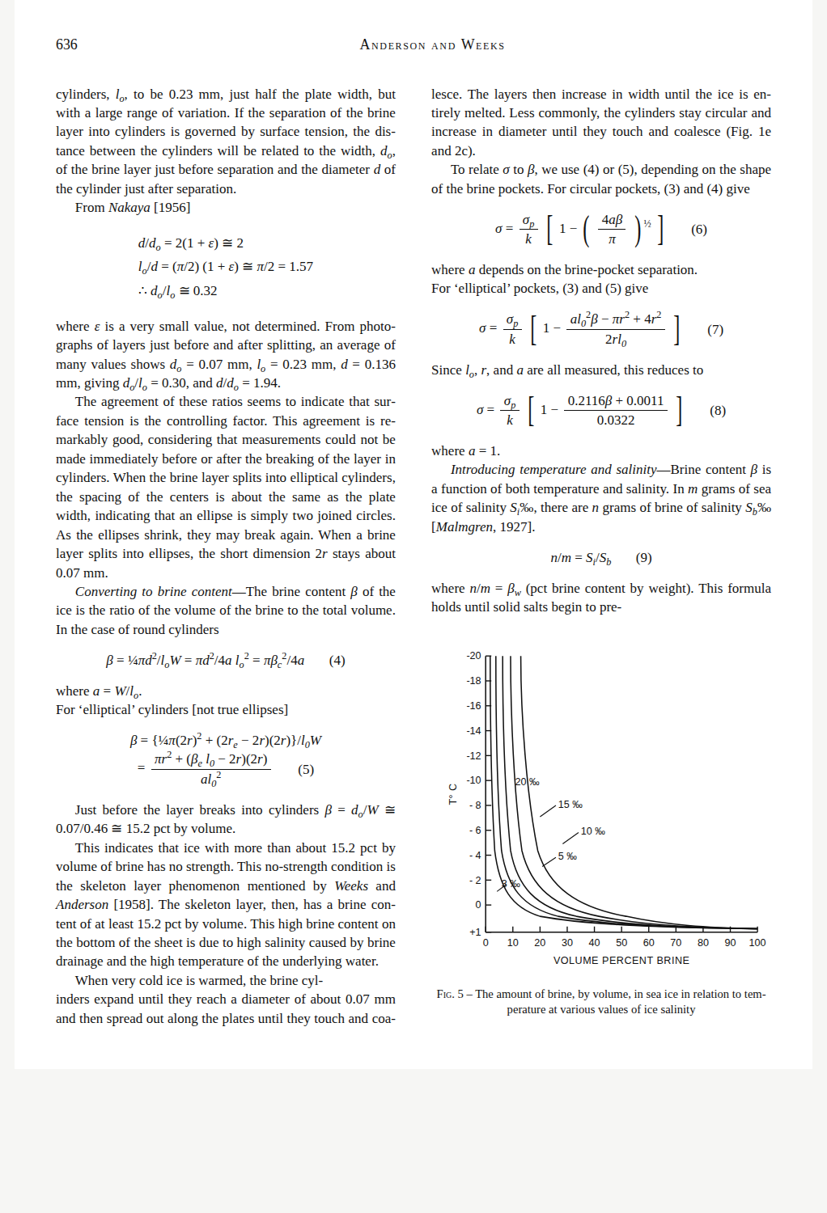636
Anderson and Weeks
cylinders, lo, to be 0.23 mm, just half the plate width, but with a large range of variation. If the separation of the brine layer into cylinders is governed by surface tension, the distance between the cylinders will be related to the width, do, of the brine layer just before separation and the diameter d of the cylinder just after separation.
From Nakaya [1956]
d/do = 2(1 + ε) ≅ 2
lo/d = (π/2) (1 + ε) ≅ π/2 = 1.57
∴ do/lo ≅ 0.32
where ε is a very small value, not determined. From photographs of layers just before and after splitting, an average of many values shows do = 0.07 mm, lo = 0.23 mm, d = 0.136 mm, giving do/lo = 0.30, and d/do = 1.94.
The agreement of these ratios seems to indicate that surface tension is the controlling factor. This agreement is remarkably good, considering that measurements could not be made immediately before or after the breaking of the layer in cylinders. When the brine layer splits into elliptical cylinders, the spacing of the centers is about the same as the plate width, indicating that an ellipse is simply two joined circles. As the ellipses shrink, they may break again. When a brine layer splits into ellipses, the short dimension 2r stays about 0.07 mm.
Converting to brine content—The brine content β of the ice is the ratio of the volume of the brine to the total volume. In the case of round cylinders
β = ¼πd2/loW = πd2/4a lo2 = πβc2/4a (4)
where a = W/lo.
For ‘elliptical’ cylinders [not true ellipses]
β = {¼π(2r)2 + (2re − 2r)(2r)}/l0W
= πr2 + (βe l0 − 2r)(2r) al02 (5)
Just before the layer breaks into cylinders β = do/W ≅ 0.07/0.46 ≅ 15.2 pct by volume.
This indicates that ice with more than about 15.2 pct by volume of brine has no strength. This no-strength condition is the skeleton layer phenomenon mentioned by Weeks and Anderson [1958]. The skeleton layer, then, has a brine content of at least 15.2 pct by volume. This high brine content on the bottom of the sheet is due to high salinity caused by brine drainage and the high temperature of the underlying water.
When very cold ice is warmed, the brine cyl-
inders expand until they reach a diameter of about 0.07 mm and then spread out along the plates until they touch and coalesce. The layers then increase in width until the ice is entirely melted. Less commonly, the cylinders stay circular and increase in diameter until they touch and coalesce (Fig. 1e and 2c).
To relate σ to β, we use (4) or (5), depending on the shape of the brine pockets. For circular pockets, (3) and (4) give
σ = σp k [ 1 − ( 4aβ π )½ ] (6)
where a depends on the brine-pocket separation.
For ‘elliptical’ pockets, (3) and (5) give
σ = σp k [ 1 − al02β − πr2 + 4r2 2rl0 ] (7)
Since lo, r, and a are all measured, this reduces to
σ = σp k [ 1 − 0.2116β + 0.0011 0.0322 ] (8)
where a = 1.
Introducing temperature and salinity—Brine content β is a function of both temperature and salinity. In m grams of sea ice of salinity Si‰, there are n grams of brine of salinity Sb‰ [Malmgren, 1927].
n/m = Si/Sb (9)
where n/m = βw (pct brine content by weight). This formula holds until solid salts begin to pre-
-20 -18 -16 -14 -12 -10 - 8 - 6 - 4 - 2 0 +1 T° C 0 10 20 30 40 50 60 70 80 90 100 VOLUME PERCENT BRINE 20 ‰ 15 ‰ 10 ‰ 5 ‰ 3 ‰
Fig. 5 – The amount of brine, by volume, in sea ice in relation to temperature at various values of ice salinity